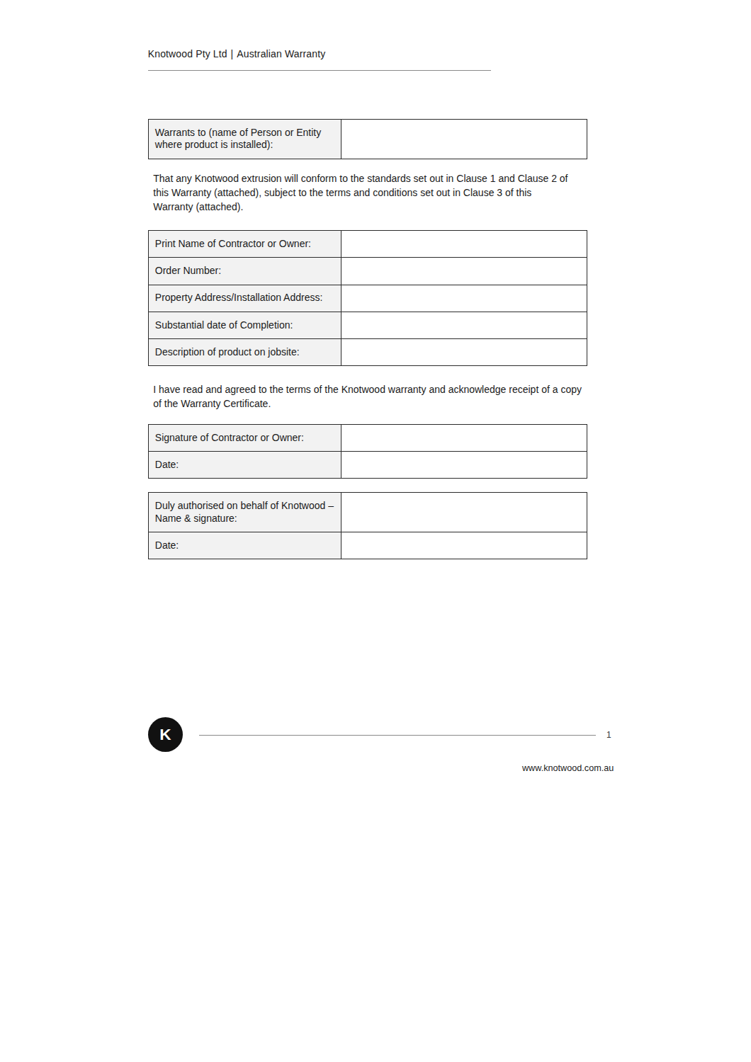Knotwood Pty Ltd|Australian Warranty
| Warrants to (name of Person or Entity where product is installed): | |
That any Knotwood extrusion will conform to the standards set out in Clause 1 and Clause 2 of this Warranty (attached), subject to the terms and conditions set out in Clause 3 of this Warranty (attached).
| Print Name of Contractor or Owner: | |
| Order Number: | |
| Property Address/Installation Address: | |
| Substantial date of Completion: | |
| Description of product on jobsite: | |
I have read and agreed to the terms of the Knotwood warranty and acknowledge receipt of a copy of the Warranty Certificate.
| Signature of Contractor or Owner: | |
| Date: | |
| Duly authorised on behalf of Knotwood – Name & signature: | |
| Date: | |
K
1
www.knotwood.com.au